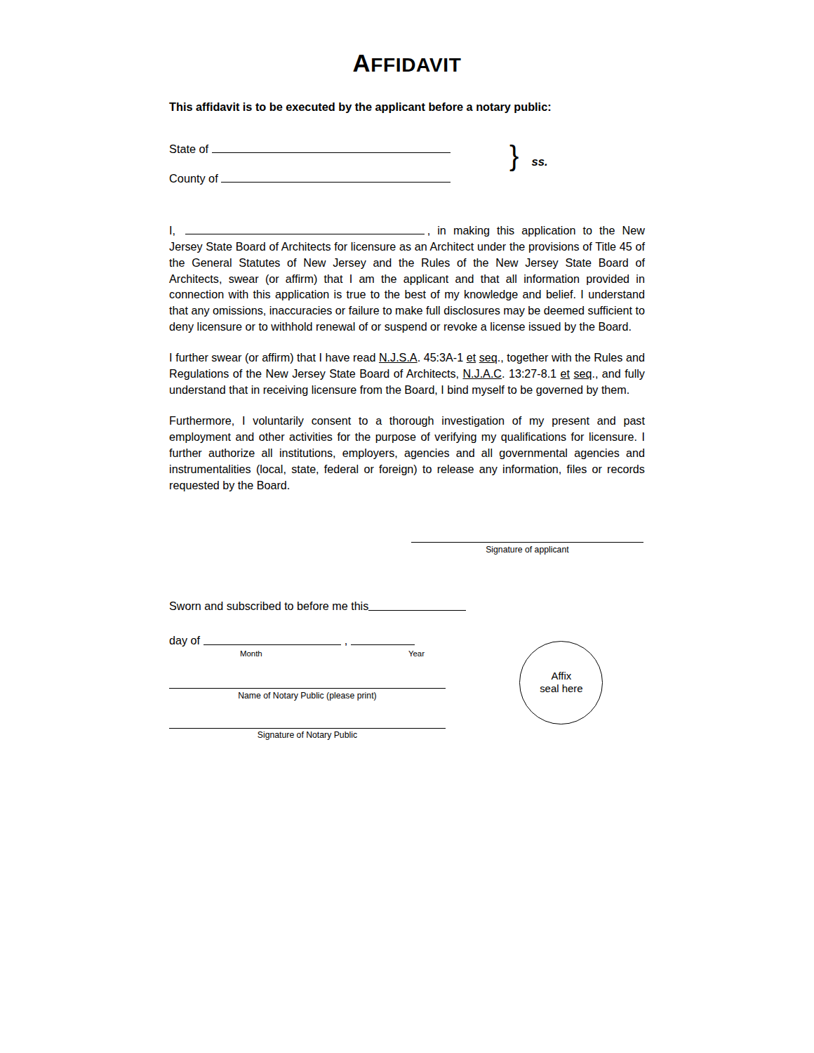Affidavit
This affidavit is to be executed by the applicant before a notary public:
State of
County of
}
ss.
I, , in making this application to the New Jersey State Board of Architects for licensure as an Architect under the provisions of Title 45 of the General Statutes of New Jersey and the Rules of the New Jersey State Board of Architects, swear (or affirm) that I am the applicant and that all information provided in connection with this application is true to the best of my knowledge and belief. I understand that any omissions, inaccuracies or failure to make full disclosures may be deemed sufficient to deny licensure or to withhold renewal of or suspend or revoke a license issued by the Board.
I further swear (or affirm) that I have read N.J.S.A. 45:3A-1 et seq., together with the Rules and Regulations of the New Jersey State Board of Architects, N.J.A.C. 13:27-8.1 et seq., and fully understand that in receiving licensure from the Board, I bind myself to be governed by them.
Furthermore, I voluntarily consent to a thorough investigation of my present and past employment and other activities for the purpose of verifying my qualifications for licensure. I further authorize all institutions, employers, agencies and all governmental agencies and instrumentalities (local, state, federal or foreign) to release any information, files or records requested by the Board.
Signature of applicant
Affix
seal here
Sworn and subscribed to before me this
day of ,
Month Year
Name of Notary Public (please print)
Signature of Notary Public